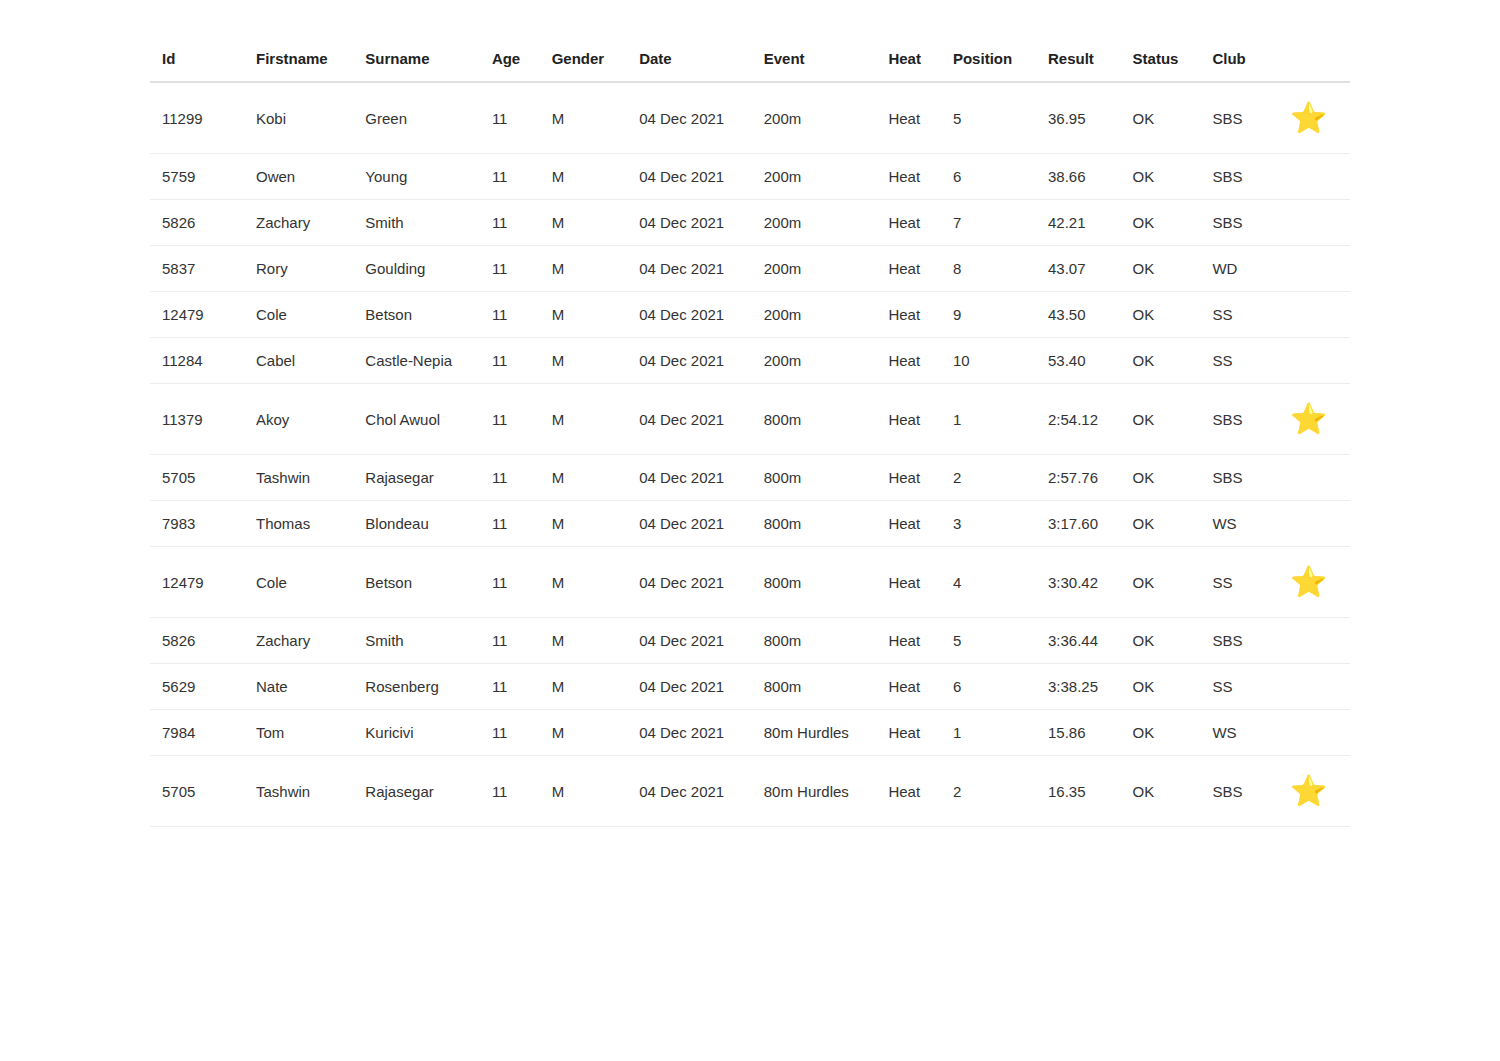| Id | Firstname | Surname | Age | Gender | Date | Event | Heat | Position | Result | Status | Club | |
| --- | --- | --- | --- | --- | --- | --- | --- | --- | --- | --- | --- | --- |
| 11299 | Kobi | Green | 11 | M | 04 Dec 2021 | 200m | Heat | 5 | 36.95 | OK | SBS | ⭐ |
| 5759 | Owen | Young | 11 | M | 04 Dec 2021 | 200m | Heat | 6 | 38.66 | OK | SBS | |
| 5826 | Zachary | Smith | 11 | M | 04 Dec 2021 | 200m | Heat | 7 | 42.21 | OK | SBS | |
| 5837 | Rory | Goulding | 11 | M | 04 Dec 2021 | 200m | Heat | 8 | 43.07 | OK | WD | |
| 12479 | Cole | Betson | 11 | M | 04 Dec 2021 | 200m | Heat | 9 | 43.50 | OK | SS | |
| 11284 | Cabel | Castle-Nepia | 11 | M | 04 Dec 2021 | 200m | Heat | 10 | 53.40 | OK | SS | |
| 11379 | Akoy | Chol Awuol | 11 | M | 04 Dec 2021 | 800m | Heat | 1 | 2:54.12 | OK | SBS | ⭐ |
| 5705 | Tashwin | Rajasegar | 11 | M | 04 Dec 2021 | 800m | Heat | 2 | 2:57.76 | OK | SBS | |
| 7983 | Thomas | Blondeau | 11 | M | 04 Dec 2021 | 800m | Heat | 3 | 3:17.60 | OK | WS | |
| 12479 | Cole | Betson | 11 | M | 04 Dec 2021 | 800m | Heat | 4 | 3:30.42 | OK | SS | ⭐ |
| 5826 | Zachary | Smith | 11 | M | 04 Dec 2021 | 800m | Heat | 5 | 3:36.44 | OK | SBS | |
| 5629 | Nate | Rosenberg | 11 | M | 04 Dec 2021 | 800m | Heat | 6 | 3:38.25 | OK | SS | |
| 7984 | Tom | Kuricivi | 11 | M | 04 Dec 2021 | 80m Hurdles | Heat | 1 | 15.86 | OK | WS | |
| 5705 | Tashwin | Rajasegar | 11 | M | 04 Dec 2021 | 80m Hurdles | Heat | 2 | 16.35 | OK | SBS | ⭐ |